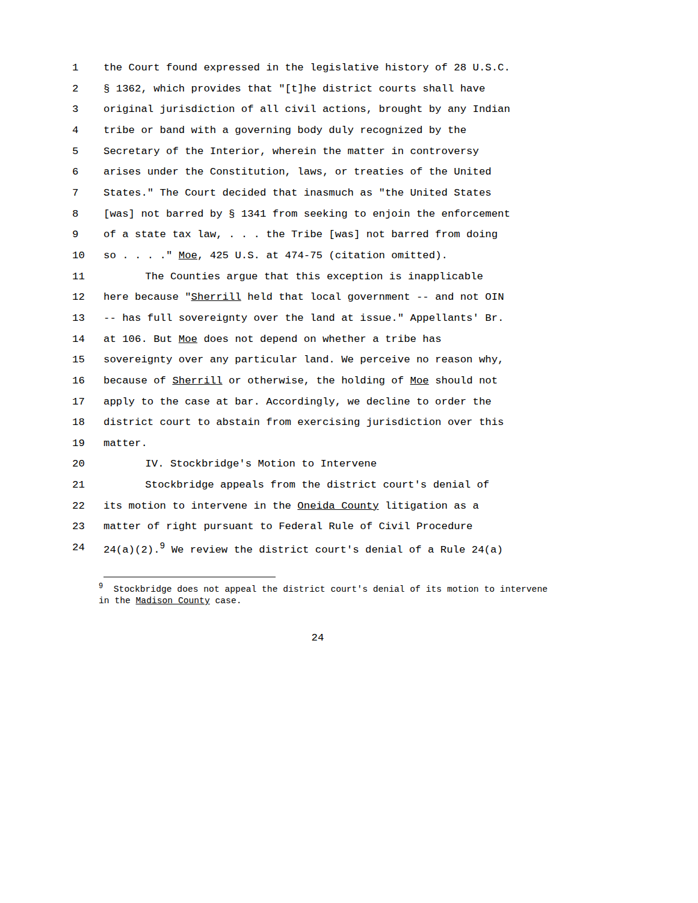1 the Court found expressed in the legislative history of 28 U.S.C.
2§ 1362, which provides that "[t]he district courts shall have
3 original jurisdiction of all civil actions, brought by any Indian
4 tribe or band with a governing body duly recognized by the
5 Secretary of the Interior, wherein the matter in controversy
6 arises under the Constitution, laws, or treaties of the United
7 States." The Court decided that inasmuch as "the United States
8[was] not barred by § 1341 from seeking to enjoin the enforcement
9 of a state tax law, . . . the Tribe [was] not barred from doing
10 so . . . ." Moe, 425 U.S. at 474-75 (citation omitted).
11 The Counties argue that this exception is inapplicable
12 here because "Sherrill held that local government -- and not OIN
13-- has full sovereignty over the land at issue." Appellants' Br.
14 at 106. But Moe does not depend on whether a tribe has
15 sovereignty over any particular land. We perceive no reason why,
16 because of Sherrill or otherwise, the holding of Moe should not
17 apply to the case at bar. Accordingly, we decline to order the
18 district court to abstain from exercising jurisdiction over this
19 matter.
20 IV. Stockbridge's Motion to Intervene
21 Stockbridge appeals from the district court's denial of
22 its motion to intervene in the Oneida County litigation as a
23 matter of right pursuant to Federal Rule of Civil Procedure
2424(a)(2).9 We review the district court's denial of a Rule 24(a)
9 Stockbridge does not appeal the district court's denial of its motion to intervene in the Madison County case.
24